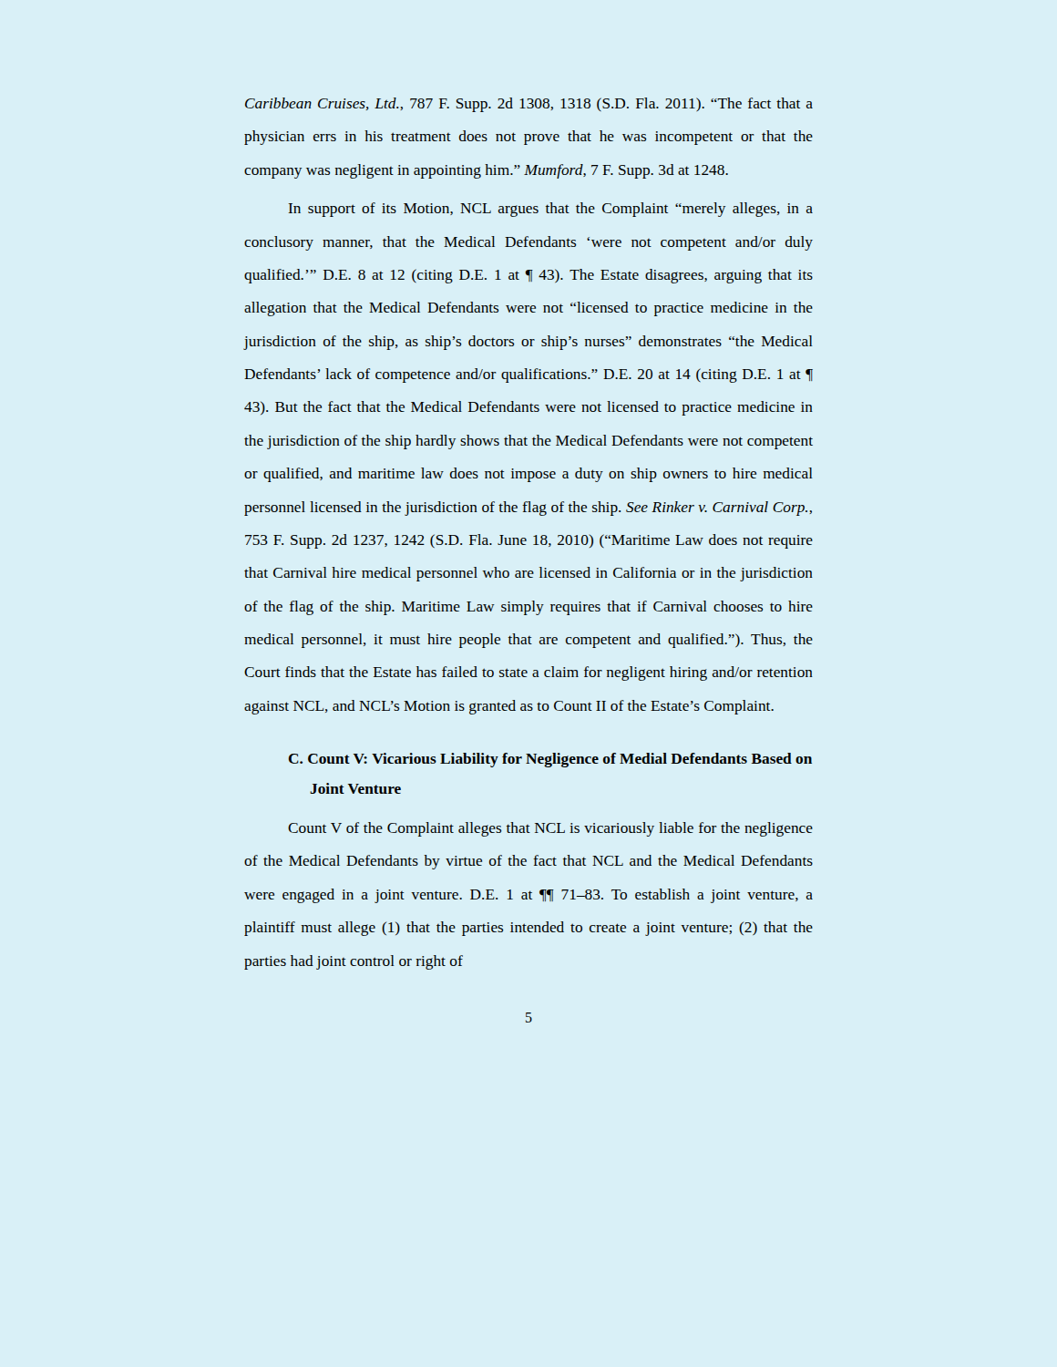Caribbean Cruises, Ltd., 787 F. Supp. 2d 1308, 1318 (S.D. Fla. 2011). “The fact that a physician errs in his treatment does not prove that he was incompetent or that the company was negligent in appointing him.” Mumford, 7 F. Supp. 3d at 1248.
In support of its Motion, NCL argues that the Complaint “merely alleges, in a conclusory manner, that the Medical Defendants ‘were not competent and/or duly qualified.’” D.E. 8 at 12 (citing D.E. 1 at ¶ 43). The Estate disagrees, arguing that its allegation that the Medical Defendants were not “licensed to practice medicine in the jurisdiction of the ship, as ship’s doctors or ship’s nurses” demonstrates “the Medical Defendants’ lack of competence and/or qualifications.” D.E. 20 at 14 (citing D.E. 1 at ¶ 43). But the fact that the Medical Defendants were not licensed to practice medicine in the jurisdiction of the ship hardly shows that the Medical Defendants were not competent or qualified, and maritime law does not impose a duty on ship owners to hire medical personnel licensed in the jurisdiction of the flag of the ship. See Rinker v. Carnival Corp., 753 F. Supp. 2d 1237, 1242 (S.D. Fla. June 18, 2010) (“Maritime Law does not require that Carnival hire medical personnel who are licensed in California or in the jurisdiction of the flag of the ship. Maritime Law simply requires that if Carnival chooses to hire medical personnel, it must hire people that are competent and qualified.”). Thus, the Court finds that the Estate has failed to state a claim for negligent hiring and/or retention against NCL, and NCL’s Motion is granted as to Count II of the Estate’s Complaint.
C. Count V: Vicarious Liability for Negligence of Medial Defendants Based on
Joint Venture
Count V of the Complaint alleges that NCL is vicariously liable for the negligence of the Medical Defendants by virtue of the fact that NCL and the Medical Defendants were engaged in a joint venture. D.E. 1 at ¶¶ 71–83. To establish a joint venture, a plaintiff must allege (1) that the parties intended to create a joint venture; (2) that the parties had joint control or right of
5